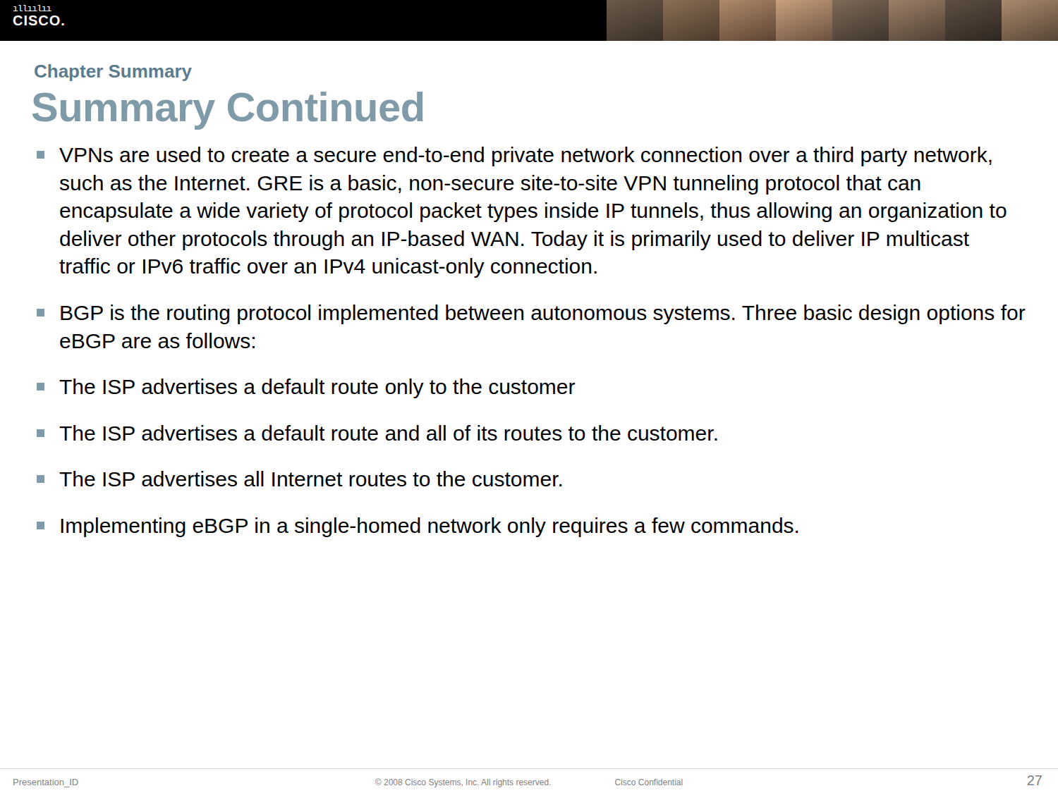ıllıılıı
CISCO.
Chapter Summary
Summary Continued
VPNs are used to create a secure end-to-end private network connection over a third party network, such as the Internet. GRE is a basic, non-secure site-to-site VPN tunneling protocol that can encapsulate a wide variety of protocol packet types inside IP tunnels, thus allowing an organization to deliver other protocols through an IP-based WAN. Today it is primarily used to deliver IP multicast traffic or IPv6 traffic over an IPv4 unicast-only connection.
BGP is the routing protocol implemented between autonomous systems. Three basic design options for eBGP are as follows:
The ISP advertises a default route only to the customer
The ISP advertises a default route and all of its routes to the customer.
The ISP advertises all Internet routes to the customer.
Implementing eBGP in a single-homed network only requires a few commands.
Presentation_ID
© 2008 Cisco Systems, Inc. All rights reserved.Cisco Confidential
27